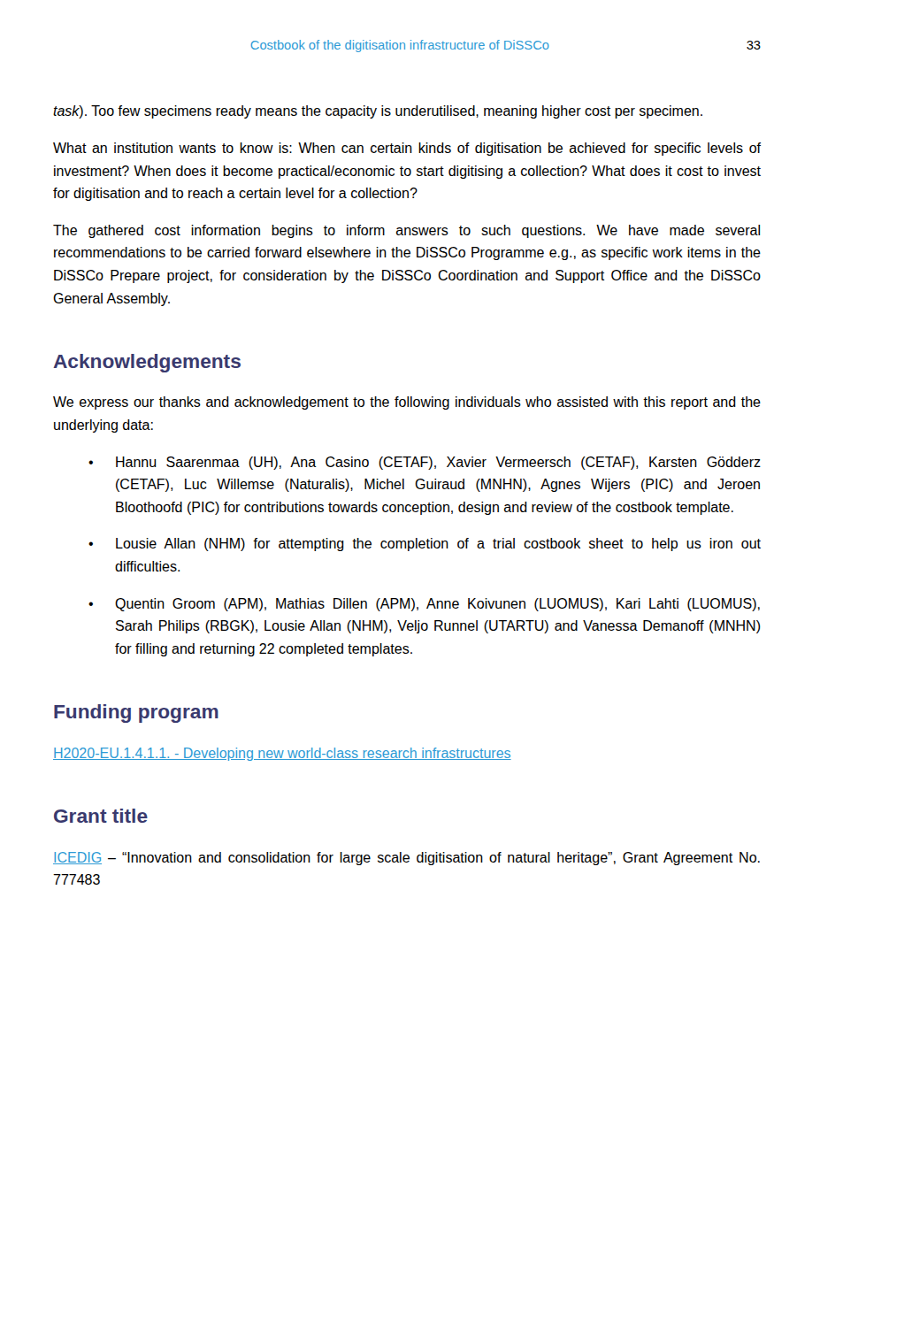Costbook of the digitisation infrastructure of DiSSCo 33
task). Too few specimens ready means the capacity is underutilised, meaning higher cost per specimen.
What an institution wants to know is: When can certain kinds of digitisation be achieved for specific levels of investment? When does it become practical/economic to start digitising a collection? What does it cost to invest for digitisation and to reach a certain level for a collection?
The gathered cost information begins to inform answers to such questions. We have made several recommendations to be carried forward elsewhere in the DiSSCo Programme e.g., as specific work items in the DiSSCo Prepare project, for consideration by the DiSSCo Coordination and Support Office and the DiSSCo General Assembly.
Acknowledgements
We express our thanks and acknowledgement to the following individuals who assisted with this report and the underlying data:
Hannu Saarenmaa (UH), Ana Casino (CETAF), Xavier Vermeersch (CETAF), Karsten Gödderz (CETAF), Luc Willemse (Naturalis), Michel Guiraud (MNHN), Agnes Wijers (PIC) and Jeroen Bloothoofd (PIC) for contributions towards conception, design and review of the costbook template.
Lousie Allan (NHM) for attempting the completion of a trial costbook sheet to help us iron out difficulties.
Quentin Groom (APM), Mathias Dillen (APM), Anne Koivunen (LUOMUS), Kari Lahti (LUOMUS), Sarah Philips (RBGK), Lousie Allan (NHM), Veljo Runnel (UTARTU) and Vanessa Demanoff (MNHN) for filling and returning 22 completed templates.
Funding program
H2020-EU.1.4.1.1. - Developing new world-class research infrastructures
Grant title
ICEDIG – “Innovation and consolidation for large scale digitisation of natural heritage”, Grant Agreement No. 777483